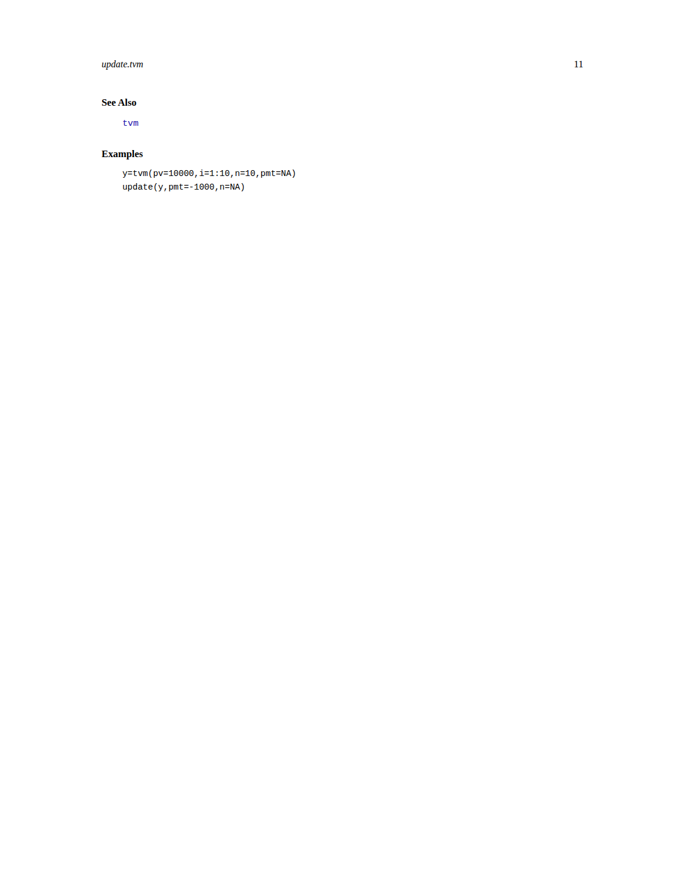update.tvm 11
See Also
tvm
Examples
y=tvm(pv=10000,i=1:10,n=10,pmt=NA)
update(y,pmt=-1000,n=NA)